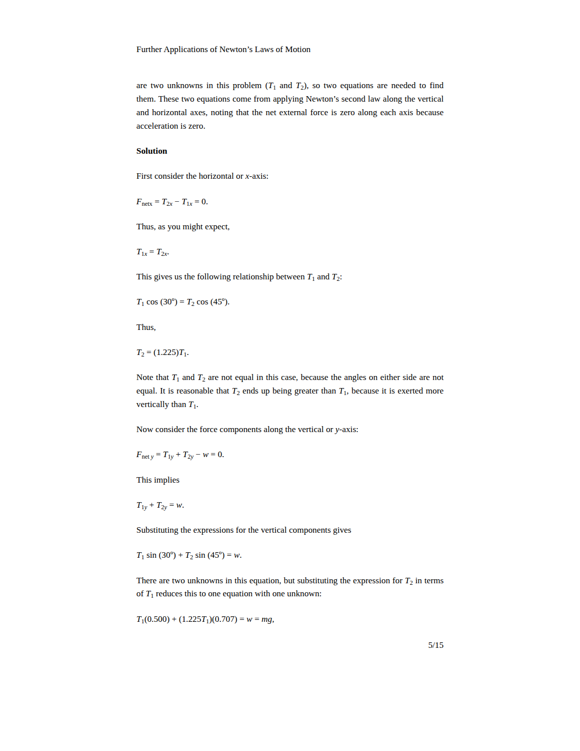Further Applications of Newton’s Laws of Motion
are two unknowns in this problem (T1 and T2), so two equations are needed to find them. These two equations come from applying Newton’s second law along the vertical and horizontal axes, noting that the net external force is zero along each axis because acceleration is zero.
Solution
First consider the horizontal or x-axis:
Fnetx = T2x − T1x = 0.
Thus, as you might expect,
T1x = T2x.
This gives us the following relationship between T1 and T2:
T1 cos (30º) = T2 cos (45º).
Thus,
T2 = (1.225)T1.
Note that T1 and T2 are not equal in this case, because the angles on either side are not equal. It is reasonable that T2 ends up being greater than T1, because it is exerted more vertically than T1.
Now consider the force components along the vertical or y-axis:
Fnet y = T1y + T2y − w = 0.
This implies
T1y + T2y = w.
Substituting the expressions for the vertical components gives
T1 sin (30º) + T2 sin (45º) = w.
There are two unknowns in this equation, but substituting the expression for T2 in terms of T1 reduces this to one equation with one unknown:
T1(0.500) + (1.225T1)(0.707) = w = mg,
5/15